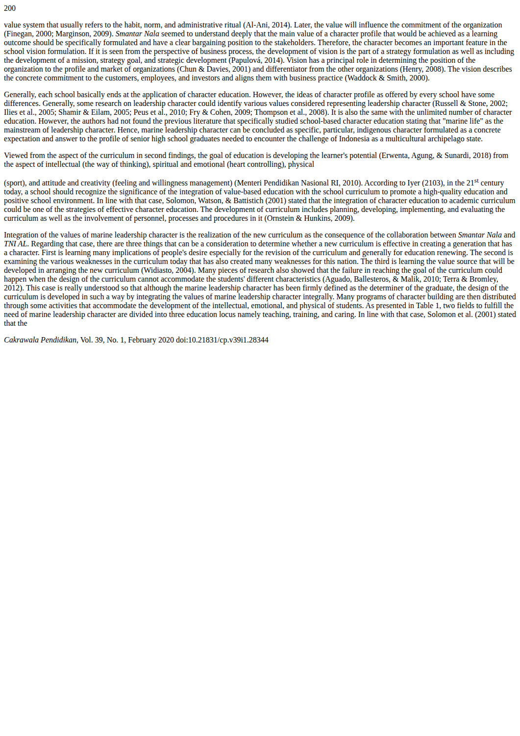200
value system that usually refers to the habit, norm, and administrative ritual (Al-Ani, 2014). Later, the value will influence the commitment of the organization (Finegan, 2000; Marginson, 2009). Smantar Nala seemed to understand deeply that the main value of a character profile that would be achieved as a learning outcome should be specifically formulated and have a clear bargaining position to the stakeholders. Therefore, the character becomes an important feature in the school vision formulation. If it is seen from the perspective of business process, the development of vision is the part of a strategy formulation as well as including the development of a mission, strategy goal, and strategic development (Papulová, 2014). Vision has a principal role in determining the position of the organization to the profile and market of organizations (Chun & Davies, 2001) and differentiator from the other organizations (Henry, 2008). The vision describes the concrete commitment to the customers, employees, and investors and aligns them with business practice (Waddock & Smith, 2000).
Generally, each school basically ends at the application of character education. However, the ideas of character profile as offered by every school have some differences. Generally, some research on leadership character could identify various values considered representing leadership character (Russell & Stone, 2002; Ilies et al., 2005; Shamir & Eilam, 2005; Peus et al., 2010; Fry & Cohen, 2009; Thompson et al., 2008). It is also the same with the unlimited number of character education. However, the authors had not found the previous literature that specifically studied school-based character education stating that "marine life" as the mainstream of leadership character. Hence, marine leadership character can be concluded as specific, particular, indigenous character formulated as a concrete expectation and answer to the profile of senior high school graduates needed to encounter the challenge of Indonesia as a multicultural archipelago state.
Viewed from the aspect of the curriculum in second findings, the goal of education is developing the learner's potential (Erwenta, Agung, & Sunardi, 2018) from the aspect of intellectual (the way of thinking), spiritual and emotional (heart controlling), physical
(sport), and attitude and creativity (feeling and willingness management) (Menteri Pendidikan Nasional RI, 2010). According to Iyer (2103), in the 21st century today, a school should recognize the significance of the integration of value-based education with the school curriculum to promote a high-quality education and positive school environment. In line with that case, Solomon, Watson, & Battistich (2001) stated that the integration of character education to academic curriculum could be one of the strategies of effective character education. The development of curriculum includes planning, developing, implementing, and evaluating the curriculum as well as the involvement of personnel, processes and procedures in it (Ornstein & Hunkins, 2009).
Integration of the values of marine leadership character is the realization of the new curriculum as the consequence of the collaboration between Smantar Nala and TNI AL. Regarding that case, there are three things that can be a consideration to determine whether a new curriculum is effective in creating a generation that has a character. First is learning many implications of people's desire especially for the revision of the curriculum and generally for education renewing. The second is examining the various weaknesses in the curriculum today that has also created many weaknesses for this nation. The third is learning the value source that will be developed in arranging the new curriculum (Widiasto, 2004). Many pieces of research also showed that the failure in reaching the goal of the curriculum could happen when the design of the curriculum cannot accommodate the students' different characteristics (Aguado, Ballesteros, & Malik, 2010; Terra & Bromley, 2012). This case is really understood so that although the marine leadership character has been firmly defined as the determiner of the graduate, the design of the curriculum is developed in such a way by integrating the values of marine leadership character integrally. Many programs of character building are then distributed through some activities that accommodate the development of the intellectual, emotional, and physical of students. As presented in Table 1, two fields to fulfill the need of marine leadership character are divided into three education locus namely teaching, training, and caring. In line with that case, Solomon et al. (2001) stated that the
Cakrawala Pendidikan, Vol. 39, No. 1, February 2020 doi:10.21831/cp.v39i1.28344